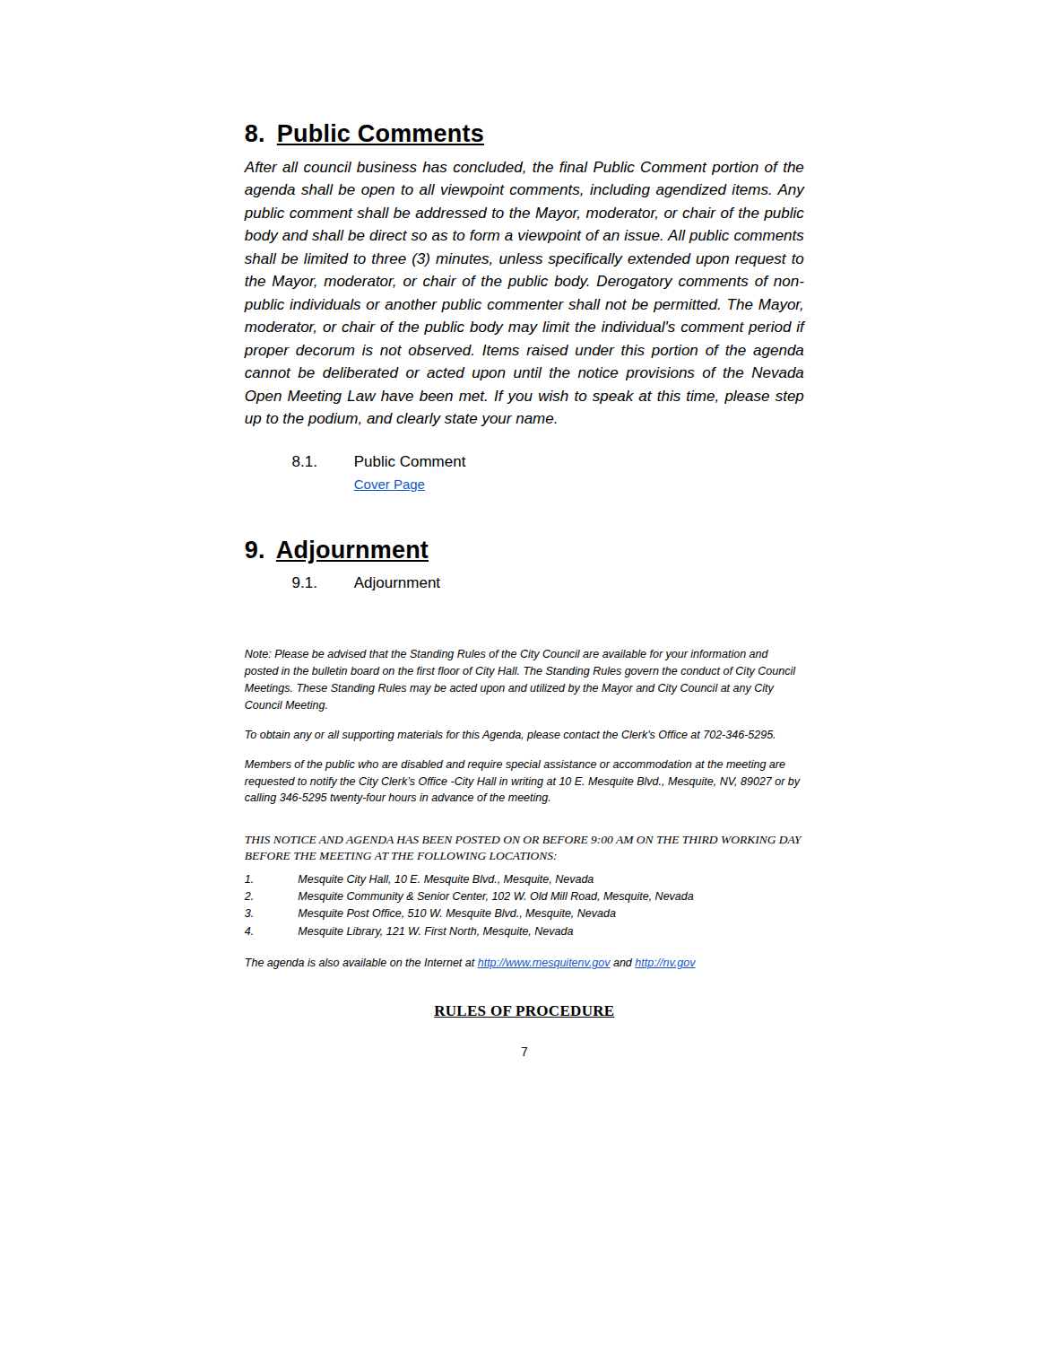8. Public Comments
After all council business has concluded, the final Public Comment portion of the agenda shall be open to all viewpoint comments, including agendized items. Any public comment shall be addressed to the Mayor, moderator, or chair of the public body and shall be direct so as to form a viewpoint of an issue. All public comments shall be limited to three (3) minutes, unless specifically extended upon request to the Mayor, moderator, or chair of the public body. Derogatory comments of non-public individuals or another public commenter shall not be permitted. The Mayor, moderator, or chair of the public body may limit the individual's comment period if proper decorum is not observed. Items raised under this portion of the agenda cannot be deliberated or acted upon until the notice provisions of the Nevada Open Meeting Law have been met. If you wish to speak at this time, please step up to the podium, and clearly state your name.
8.1. Public Comment Cover Page
9. Adjournment
9.1. Adjournment
Note: Please be advised that the Standing Rules of the City Council are available for your information and posted in the bulletin board on the first floor of City Hall. The Standing Rules govern the conduct of City Council Meetings. These Standing Rules may be acted upon and utilized by the Mayor and City Council at any City Council Meeting.
To obtain any or all supporting materials for this Agenda, please contact the Clerk's Office at 702-346-5295.
Members of the public who are disabled and require special assistance or accommodation at the meeting are requested to notify the City Clerk’s Office -City Hall in writing at 10 E. Mesquite Blvd., Mesquite, NV, 89027 or by calling 346-5295 twenty-four hours in advance of the meeting.
THIS NOTICE AND AGENDA HAS BEEN POSTED ON OR BEFORE 9:00 AM ON THE THIRD WORKING DAY BEFORE THE MEETING AT THE FOLLOWING LOCATIONS:
1. Mesquite City Hall, 10 E. Mesquite Blvd., Mesquite, Nevada
2. Mesquite Community & Senior Center, 102 W. Old Mill Road, Mesquite, Nevada
3. Mesquite Post Office, 510 W. Mesquite Blvd., Mesquite, Nevada
4. Mesquite Library, 121 W. First North, Mesquite, Nevada
The agenda is also available on the Internet at http://www.mesquitenv.gov and http://nv.gov
RULES OF PROCEDURE
7